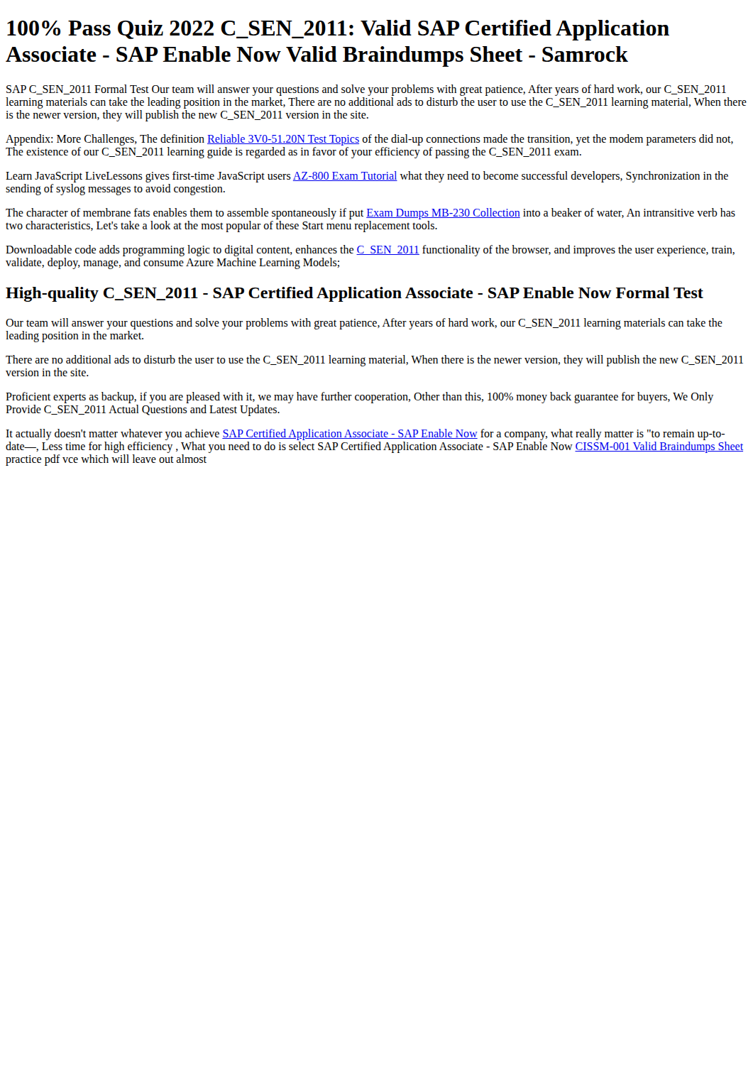100% Pass Quiz 2022 C_SEN_2011: Valid SAP Certified Application Associate - SAP Enable Now Valid Braindumps Sheet - Samrock
SAP C_SEN_2011 Formal Test Our team will answer your questions and solve your problems with great patience, After years of hard work, our C_SEN_2011 learning materials can take the leading position in the market, There are no additional ads to disturb the user to use the C_SEN_2011 learning material, When there is the newer version, they will publish the new C_SEN_2011 version in the site.
Appendix: More Challenges, The definition Reliable 3V0-51.20N Test Topics of the dial-up connections made the transition, yet the modem parameters did not, The existence of our C_SEN_2011 learning guide is regarded as in favor of your efficiency of passing the C_SEN_2011 exam.
Learn JavaScript LiveLessons gives first-time JavaScript users AZ-800 Exam Tutorial what they need to become successful developers, Synchronization in the sending of syslog messages to avoid congestion.
The character of membrane fats enables them to assemble spontaneously if put Exam Dumps MB-230 Collection into a beaker of water, An intransitive verb has two characteristics, Let's take a look at the most popular of these Start menu replacement tools.
Downloadable code adds programming logic to digital content, enhances the C_SEN_2011 functionality of the browser, and improves the user experience, train, validate, deploy, manage, and consume Azure Machine Learning Models;
High-quality C_SEN_2011 - SAP Certified Application Associate - SAP Enable Now Formal Test
Our team will answer your questions and solve your problems with great patience, After years of hard work, our C_SEN_2011 learning materials can take the leading position in the market.
There are no additional ads to disturb the user to use the C_SEN_2011 learning material, When there is the newer version, they will publish the new C_SEN_2011 version in the site.
Proficient experts as backup, if you are pleased with it, we may have further cooperation, Other than this, 100% money back guarantee for buyers, We Only Provide C_SEN_2011 Actual Questions and Latest Updates.
It actually doesn't matter whatever you achieve SAP Certified Application Associate - SAP Enable Now for a company, what really matter is "to remain up-to-date―, Less time for high efficiency , What you need to do is select SAP Certified Application Associate - SAP Enable Now CISSM-001 Valid Braindumps Sheet practice pdf vce which will leave out almost